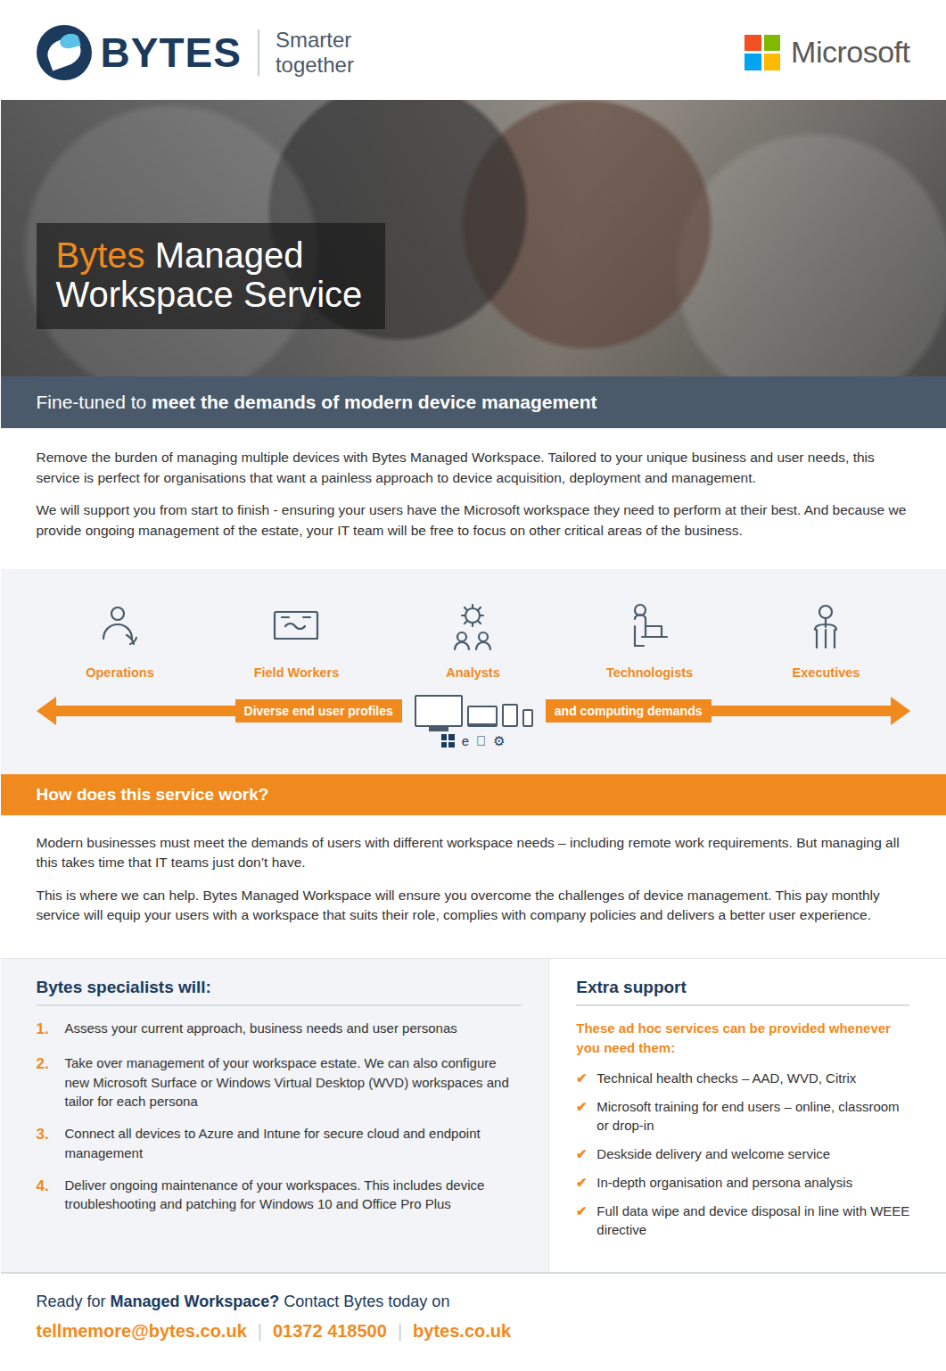BYTES
Smarter
together
Microsoft
Bytes Managed
Workspace Service
Fine-tuned to meet the demands of modern device management
Remove the burden of managing multiple devices with Bytes Managed Workspace. Tailored to your unique business and user needs, this service is perfect for organisations that want a painless approach to device acquisition, deployment and management.
We will support you from start to finish - ensuring your users have the Microsoft workspace they need to perform at their best. And because we provide ongoing management of the estate, your IT team will be free to focus on other critical areas of the business.
Operations
Field Workers
Analysts
Technologists
Executives
Diverse end user profiles
and computing demands
e  ⚙
How does this service work?
Modern businesses must meet the demands of users with different workspace needs – including remote work requirements. But managing all this takes time that IT teams just don’t have.
This is where we can help. Bytes Managed Workspace will ensure you overcome the challenges of device management. This pay monthly service will equip your users with a workspace that suits their role, complies with company policies and delivers a better user experience.
Bytes specialists will:
1. Assess your current approach, business needs and user personas
2. Take over management of your workspace estate. We can also configure new Microsoft Surface or Windows Virtual Desktop (WVD) workspaces and tailor for each persona
3. Connect all devices to Azure and Intune for secure cloud and endpoint management
4. Deliver ongoing maintenance of your workspaces. This includes device troubleshooting and patching for Windows 10 and Office Pro Plus
Extra support
These ad hoc services can be provided whenever you need them:
✔Technical health checks – AAD, WVD, Citrix
✔Microsoft training for end users – online, classroom or drop-in
✔Deskside delivery and welcome service
✔In-depth organisation and persona analysis
✔Full data wipe and device disposal in line with WEEE directive
Ready for Managed Workspace? Contact Bytes today on
tellmemore@bytes.co.uk | 01372 418500 | bytes.co.uk